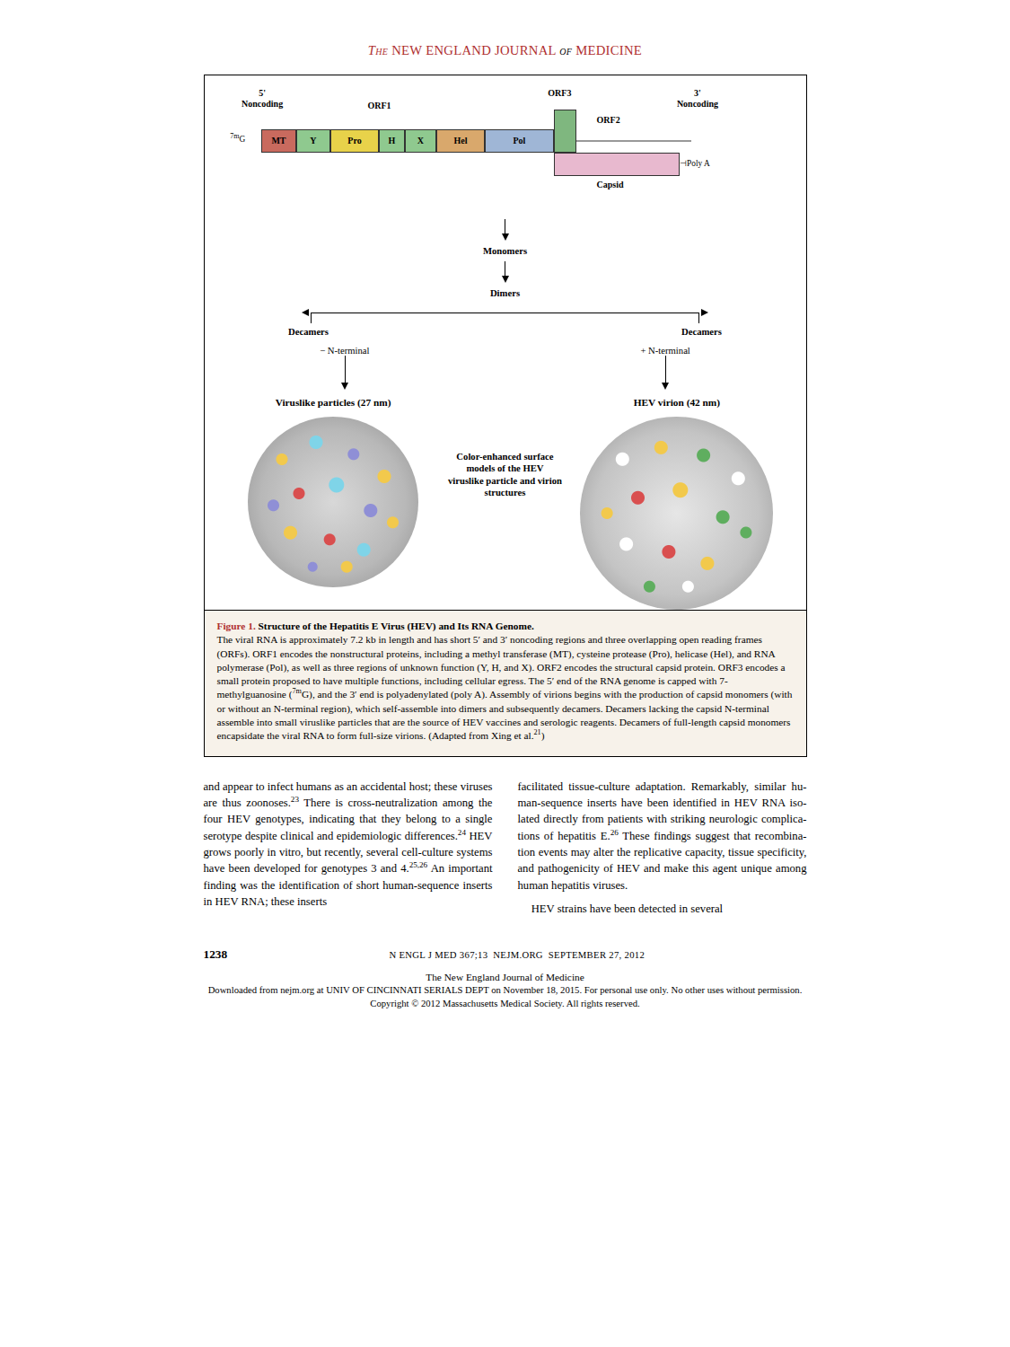The NEW ENGLAND JOURNAL of MEDICINE
5'
Noncoding
ORF1
ORF3
ORF2
3'
Noncoding
7mG
MT
Y
Pro
H
X
Hel
Pol
⊣Poly A
Capsid
Monomers
Dimers
Decamers
Decamers
− N-terminal
+ N-terminal
Viruslike particles (27 nm)
Color-enhanced surface models of the HEV viruslike particle and virion structures
HEV virion (42 nm)
Figure 1. Structure of the Hepatitis E Virus (HEV) and Its RNA Genome.
The viral RNA is approximately 7.2 kb in length and has short 5′ and 3′ noncoding regions and three overlapping open reading frames (ORFs). ORF1 encodes the nonstructural proteins, including a methyl transferase (MT), cysteine protease (Pro), helicase (Hel), and RNA polymerase (Pol), as well as three regions of unknown function (Y, H, and X). ORF2 encodes the structural capsid protein. ORF3 encodes a small protein proposed to have multiple functions, including cellular egress. The 5′ end of the RNA genome is capped with 7-methylguanosine (7mG), and the 3′ end is polyadenylated (poly A). Assembly of virions begins with the production of capsid monomers (with or without an N-terminal region), which self-assemble into dimers and subsequently decamers. Decamers lacking the capsid N-terminal assemble into small viruslike particles that are the source of HEV vaccines and serologic reagents. Decamers of full-length capsid monomers encapsidate the viral RNA to form full-size virions. (Adapted from Xing et al.21)
and appear to infect humans as an accidental host; these viruses are thus zoonoses.23 There is cross-neutralization among the four HEV genotypes, indicating that they belong to a single serotype despite clinical and epidemiologic differences.24 HEV grows poorly in vitro, but recently, several cell-culture systems have been developed for genotypes 3 and 4.25,26 An important finding was the identification of short human-sequence inserts in HEV RNA; these inserts
facilitated tissue-culture adaptation. Remarkably, similar human-sequence inserts have been identified in HEV RNA isolated directly from patients with striking neurologic complications of hepatitis E.26 These findings suggest that recombination events may alter the replicative capacity, tissue specificity, and pathogenicity of HEV and make this agent unique among human hepatitis viruses.
HEV strains have been detected in several
1238 N ENGL J MED 367;13 NEJM.ORG SEPTEMBER 27, 2012
The New England Journal of Medicine
Downloaded from nejm.org at UNIV OF CINCINNATI SERIALS DEPT on November 18, 2015. For personal use only. No other uses without permission.
Copyright © 2012 Massachusetts Medical Society. All rights reserved.